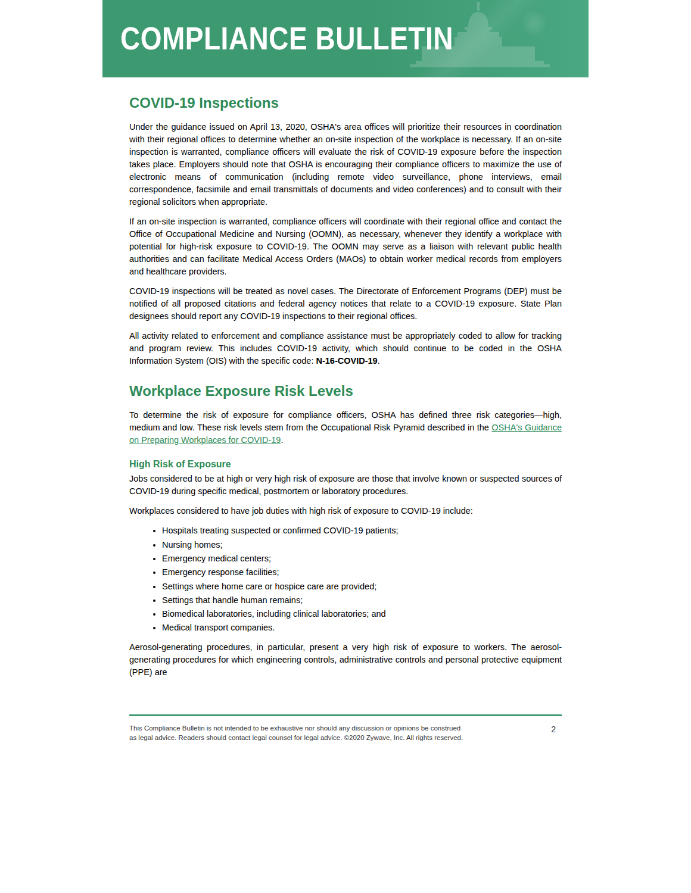Compliance Bulletin
COVID-19 Inspections
Under the guidance issued on April 13, 2020, OSHA's area offices will prioritize their resources in coordination with their regional offices to determine whether an on-site inspection of the workplace is necessary. If an on-site inspection is warranted, compliance officers will evaluate the risk of COVID-19 exposure before the inspection takes place. Employers should note that OSHA is encouraging their compliance officers to maximize the use of electronic means of communication (including remote video surveillance, phone interviews, email correspondence, facsimile and email transmittals of documents and video conferences) and to consult with their regional solicitors when appropriate.
If an on-site inspection is warranted, compliance officers will coordinate with their regional office and contact the Office of Occupational Medicine and Nursing (OOMN), as necessary, whenever they identify a workplace with potential for high-risk exposure to COVID-19. The OOMN may serve as a liaison with relevant public health authorities and can facilitate Medical Access Orders (MAOs) to obtain worker medical records from employers and healthcare providers.
COVID-19 inspections will be treated as novel cases. The Directorate of Enforcement Programs (DEP) must be notified of all proposed citations and federal agency notices that relate to a COVID-19 exposure. State Plan designees should report any COVID-19 inspections to their regional offices.
All activity related to enforcement and compliance assistance must be appropriately coded to allow for tracking and program review. This includes COVID-19 activity, which should continue to be coded in the OSHA Information System (OIS) with the specific code: N-16-COVID-19.
Workplace Exposure Risk Levels
To determine the risk of exposure for compliance officers, OSHA has defined three risk categories—high, medium and low. These risk levels stem from the Occupational Risk Pyramid described in the OSHA's Guidance on Preparing Workplaces for COVID-19.
High Risk of Exposure
Jobs considered to be at high or very high risk of exposure are those that involve known or suspected sources of COVID-19 during specific medical, postmortem or laboratory procedures.
Workplaces considered to have job duties with high risk of exposure to COVID-19 include:
Hospitals treating suspected or confirmed COVID-19 patients;
Nursing homes;
Emergency medical centers;
Emergency response facilities;
Settings where home care or hospice care are provided;
Settings that handle human remains;
Biomedical laboratories, including clinical laboratories; and
Medical transport companies.
Aerosol-generating procedures, in particular, present a very high risk of exposure to workers. The aerosol-generating procedures for which engineering controls, administrative controls and personal protective equipment (PPE) are
This Compliance Bulletin is not intended to be exhaustive nor should any discussion or opinions be construed as legal advice. Readers should contact legal counsel for legal advice. ©2020 Zywave, Inc. All rights reserved.
2